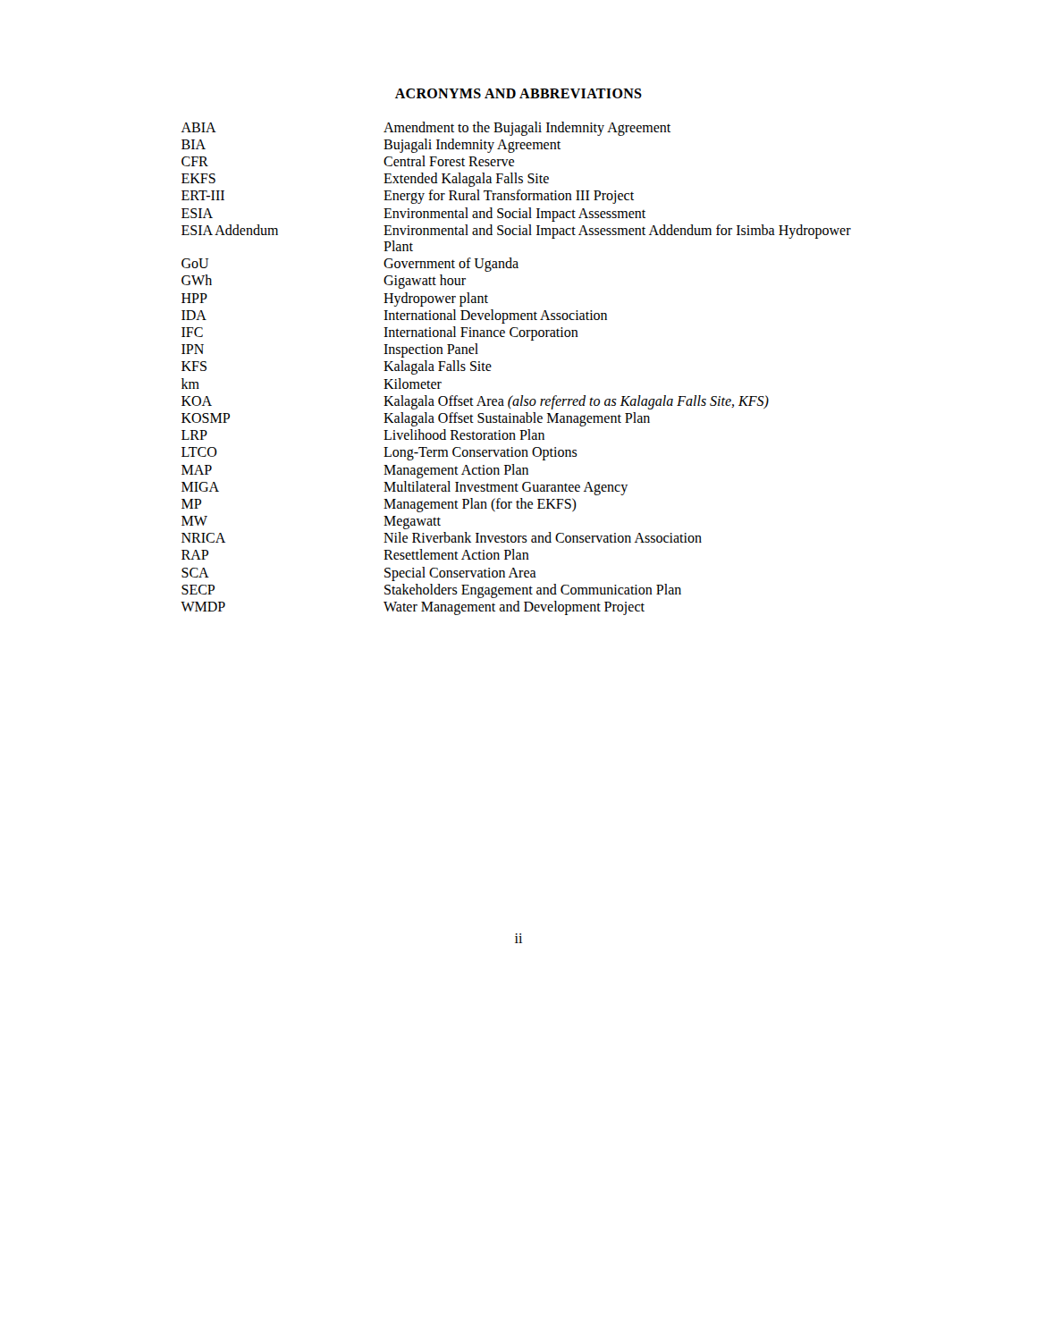ACRONYMS AND ABBREVIATIONS
| ABIA | Amendment to the Bujagali Indemnity Agreement |
| BIA | Bujagali Indemnity Agreement |
| CFR | Central Forest Reserve |
| EKFS | Extended Kalagala Falls Site |
| ERT-III | Energy for Rural Transformation III Project |
| ESIA | Environmental and Social Impact Assessment |
| ESIA Addendum | Environmental and Social Impact Assessment Addendum for Isimba Hydropower Plant |
| GoU | Government of Uganda |
| GWh | Gigawatt hour |
| HPP | Hydropower plant |
| IDA | International Development Association |
| IFC | International Finance Corporation |
| IPN | Inspection Panel |
| KFS | Kalagala Falls Site |
| km | Kilometer |
| KOA | Kalagala Offset Area (also referred to as Kalagala Falls Site, KFS) |
| KOSMP | Kalagala Offset Sustainable Management Plan |
| LRP | Livelihood Restoration Plan |
| LTCO | Long-Term Conservation Options |
| MAP | Management Action Plan |
| MIGA | Multilateral Investment Guarantee Agency |
| MP | Management Plan (for the EKFS) |
| MW | Megawatt |
| NRICA | Nile Riverbank Investors and Conservation Association |
| RAP | Resettlement Action Plan |
| SCA | Special Conservation Area |
| SECP | Stakeholders Engagement and Communication Plan |
| WMDP | Water Management and Development Project |
ii